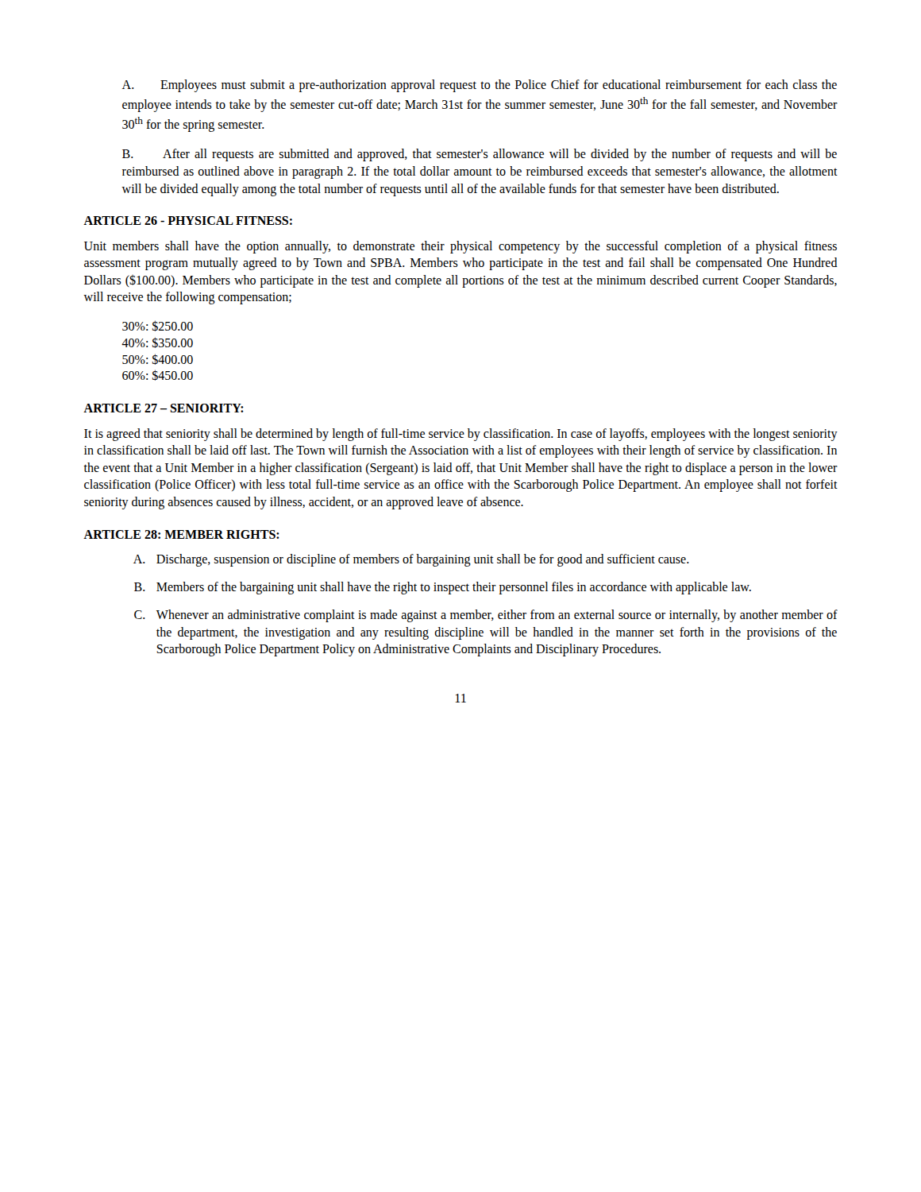A. Employees must submit a pre-authorization approval request to the Police Chief for educational reimbursement for each class the employee intends to take by the semester cut-off date; March 31st for the summer semester, June 30th for the fall semester, and November 30th for the spring semester.
B. After all requests are submitted and approved, that semester's allowance will be divided by the number of requests and will be reimbursed as outlined above in paragraph 2. If the total dollar amount to be reimbursed exceeds that semester's allowance, the allotment will be divided equally among the total number of requests until all of the available funds for that semester have been distributed.
ARTICLE 26 - PHYSICAL FITNESS:
Unit members shall have the option annually, to demonstrate their physical competency by the successful completion of a physical fitness assessment program mutually agreed to by Town and SPBA. Members who participate in the test and fail shall be compensated One Hundred Dollars ($100.00). Members who participate in the test and complete all portions of the test at the minimum described current Cooper Standards, will receive the following compensation;
30%: $250.00
40%: $350.00
50%: $400.00
60%: $450.00
ARTICLE 27 – SENIORITY:
It is agreed that seniority shall be determined by length of full-time service by classification. In case of layoffs, employees with the longest seniority in classification shall be laid off last. The Town will furnish the Association with a list of employees with their length of service by classification. In the event that a Unit Member in a higher classification (Sergeant) is laid off, that Unit Member shall have the right to displace a person in the lower classification (Police Officer) with less total full-time service as an office with the Scarborough Police Department. An employee shall not forfeit seniority during absences caused by illness, accident, or an approved leave of absence.
ARTICLE 28: MEMBER RIGHTS:
Discharge, suspension or discipline of members of bargaining unit shall be for good and sufficient cause.
Members of the bargaining unit shall have the right to inspect their personnel files in accordance with applicable law.
Whenever an administrative complaint is made against a member, either from an external source or internally, by another member of the department, the investigation and any resulting discipline will be handled in the manner set forth in the provisions of the Scarborough Police Department Policy on Administrative Complaints and Disciplinary Procedures.
11